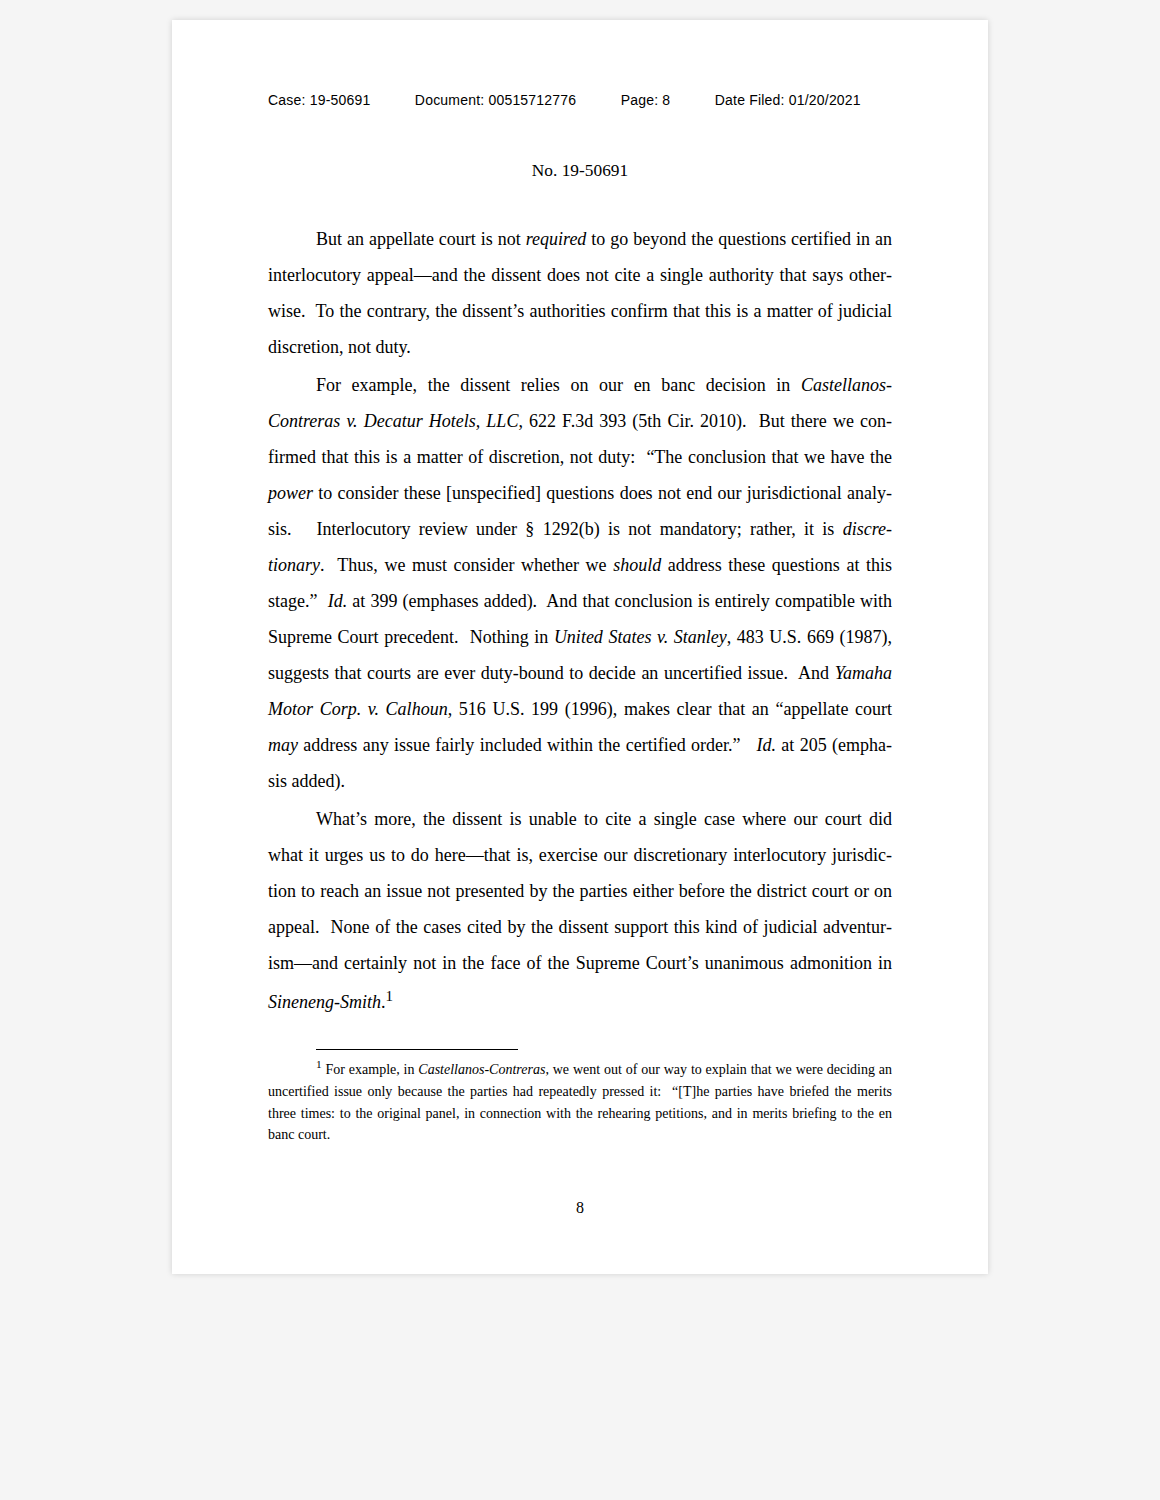Case: 19-50691 Document: 00515712776 Page: 8 Date Filed: 01/20/2021
No. 19-50691
But an appellate court is not required to go beyond the questions certified in an interlocutory appeal—and the dissent does not cite a single authority that says otherwise. To the contrary, the dissent’s authorities confirm that this is a matter of judicial discretion, not duty.
For example, the dissent relies on our en banc decision in Castellanos-Contreras v. Decatur Hotels, LLC, 622 F.3d 393 (5th Cir. 2010). But there we confirmed that this is a matter of discretion, not duty: “The conclusion that we have the power to consider these [unspecified] questions does not end our jurisdictional analysis. Interlocutory review under § 1292(b) is not mandatory; rather, it is discretionary. Thus, we must consider whether we should address these questions at this stage.” Id. at 399 (emphases added). And that conclusion is entirely compatible with Supreme Court precedent. Nothing in United States v. Stanley, 483 U.S. 669 (1987), suggests that courts are ever duty-bound to decide an uncertified issue. And Yamaha Motor Corp. v. Calhoun, 516 U.S. 199 (1996), makes clear that an “appellate court may address any issue fairly included within the certified order.” Id. at 205 (emphasis added).
What’s more, the dissent is unable to cite a single case where our court did what it urges us to do here—that is, exercise our discretionary interlocutory jurisdiction to reach an issue not presented by the parties either before the district court or on appeal. None of the cases cited by the dissent support this kind of judicial adventurism—and certainly not in the face of the Supreme Court’s unanimous admonition in Sineneng-Smith.1
1 For example, in Castellanos-Contreras, we went out of our way to explain that we were deciding an uncertified issue only because the parties had repeatedly pressed it: “[T]he parties have briefed the merits three times: to the original panel, in connection with the rehearing petitions, and in merits briefing to the en banc court.
8